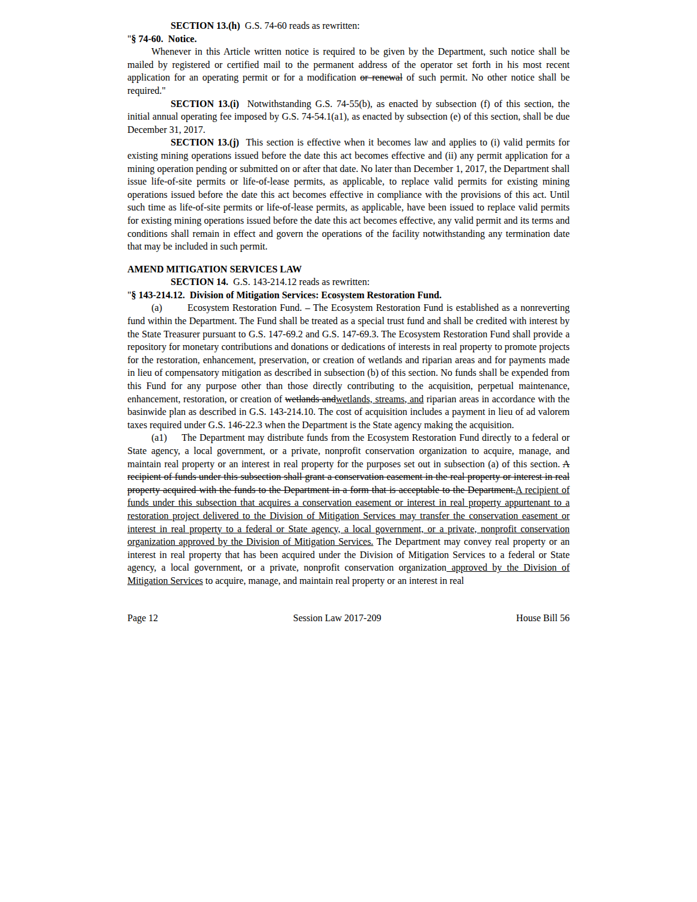SECTION 13.(h) G.S. 74-60 reads as rewritten:
"§ 74-60. Notice.
Whenever in this Article written notice is required to be given by the Department, such notice shall be mailed by registered or certified mail to the permanent address of the operator set forth in his most recent application for an operating permit or for a modification or renewal of such permit. No other notice shall be required."
SECTION 13.(i) Notwithstanding G.S. 74-55(b), as enacted by subsection (f) of this section, the initial annual operating fee imposed by G.S. 74-54.1(a1), as enacted by subsection (e) of this section, shall be due December 31, 2017.
SECTION 13.(j) This section is effective when it becomes law and applies to (i) valid permits for existing mining operations issued before the date this act becomes effective and (ii) any permit application for a mining operation pending or submitted on or after that date. No later than December 1, 2017, the Department shall issue life-of-site permits or life-of-lease permits, as applicable, to replace valid permits for existing mining operations issued before the date this act becomes effective in compliance with the provisions of this act. Until such time as life-of-site permits or life-of-lease permits, as applicable, have been issued to replace valid permits for existing mining operations issued before the date this act becomes effective, any valid permit and its terms and conditions shall remain in effect and govern the operations of the facility notwithstanding any termination date that may be included in such permit.
AMEND MITIGATION SERVICES LAW
SECTION 14. G.S. 143-214.12 reads as rewritten:
"§ 143-214.12. Division of Mitigation Services: Ecosystem Restoration Fund.
(a) Ecosystem Restoration Fund. – The Ecosystem Restoration Fund is established as a nonreverting fund within the Department. The Fund shall be treated as a special trust fund and shall be credited with interest by the State Treasurer pursuant to G.S. 147-69.2 and G.S. 147-69.3. The Ecosystem Restoration Fund shall provide a repository for monetary contributions and donations or dedications of interests in real property to promote projects for the restoration, enhancement, preservation, or creation of wetlands and riparian areas and for payments made in lieu of compensatory mitigation as described in subsection (b) of this section. No funds shall be expended from this Fund for any purpose other than those directly contributing to the acquisition, perpetual maintenance, enhancement, restoration, or creation of wetlands andwetlands, streams, and riparian areas in accordance with the basinwide plan as described in G.S. 143-214.10. The cost of acquisition includes a payment in lieu of ad valorem taxes required under G.S. 146-22.3 when the Department is the State agency making the acquisition.
(a1) The Department may distribute funds from the Ecosystem Restoration Fund directly to a federal or State agency, a local government, or a private, nonprofit conservation organization to acquire, manage, and maintain real property or an interest in real property for the purposes set out in subsection (a) of this section. A recipient of funds under this subsection shall grant a conservation easement in the real property or interest in real property acquired with the funds to the Department in a form that is acceptable to the Department.A recipient of funds under this subsection that acquires a conservation easement or interest in real property appurtenant to a restoration project delivered to the Division of Mitigation Services may transfer the conservation easement or interest in real property to a federal or State agency, a local government, or a private, nonprofit conservation organization approved by the Division of Mitigation Services. The Department may convey real property or an interest in real property that has been acquired under the Division of Mitigation Services to a federal or State agency, a local government, or a private, nonprofit conservation organization approved by the Division of Mitigation Services to acquire, manage, and maintain real property or an interest in real
Page 12 Session Law 2017-209 House Bill 56